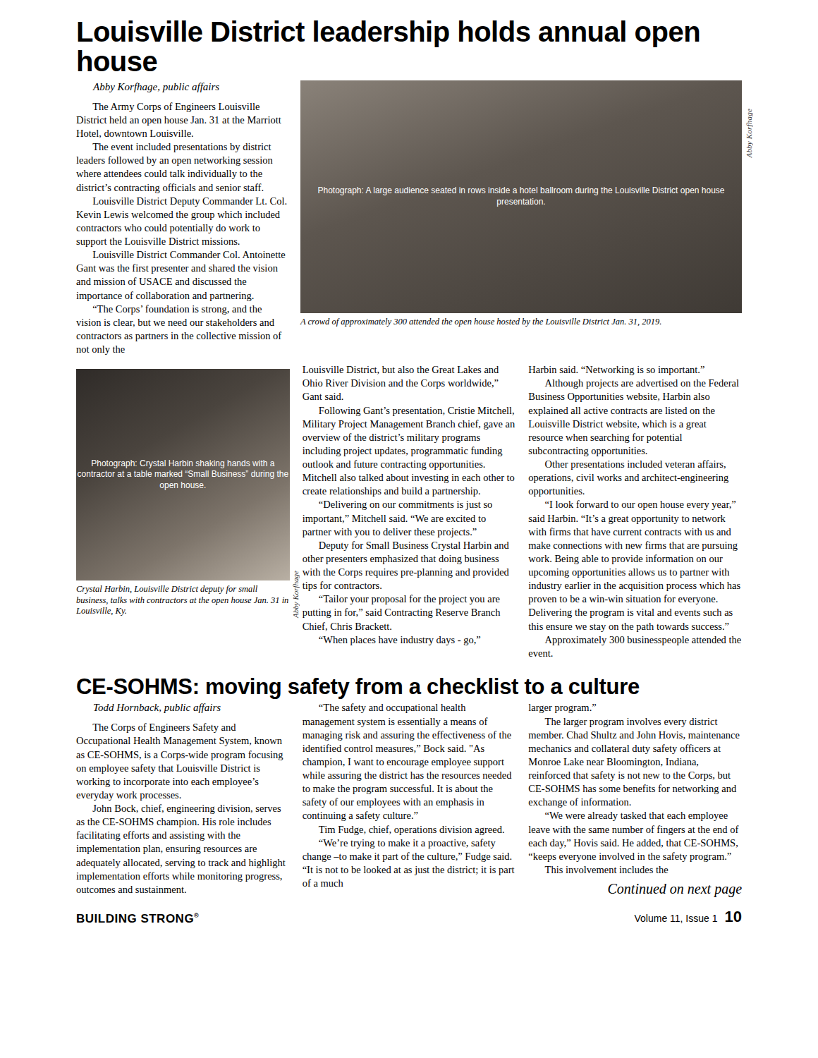Louisville District leadership holds annual open house
Abby Korfhage, public affairs
The Army Corps of Engineers Louisville District held an open house Jan. 31 at the Marriott Hotel, downtown Louisville.
The event included presentations by district leaders followed by an open networking session where attendees could talk individually to the district’s contracting officials and senior staff.
Louisville District Deputy Commander Lt. Col. Kevin Lewis welcomed the group which included contractors who could potentially do work to support the Louisville District missions.
Louisville District Commander Col. Antoinette Gant was the first presenter and shared the vision and mission of USACE and discussed the importance of collaboration and partnering.
“The Corps’ foundation is strong, and the vision is clear, but we need our stakeholders and contractors as partners in the collective mission of not only the
Photograph: A large audience seated in rows inside a hotel ballroom during the Louisville District open house presentation.
Abby Korfhage
A crowd of approximately 300 attended the open house hosted by the Louisville District Jan. 31, 2019.
Photograph: Crystal Harbin shaking hands with a contractor at a table marked “Small Business” during the open house.
Abby Korfhage
Crystal Harbin, Louisville District deputy for small business, talks with contractors at the open house Jan. 31 in Louisville, Ky.
Louisville District, but also the Great Lakes and Ohio River Division and the Corps worldwide,” Gant said.
Following Gant’s presentation, Cristie Mitchell, Military Project Management Branch chief, gave an overview of the district’s military programs including project updates, programmatic funding outlook and future contracting opportunities. Mitchell also talked about investing in each other to create relationships and build a partnership.
“Delivering on our commitments is just so important,” Mitchell said. “We are excited to partner with you to deliver these projects.”
Deputy for Small Business Crystal Harbin and other presenters emphasized that doing business with the Corps requires pre-planning and provided tips for contractors.
“Tailor your proposal for the project you are putting in for,” said Contracting Reserve Branch Chief, Chris Brackett.
“When places have industry days - go,”
Harbin said. “Networking is so important.”
Although projects are advertised on the Federal Business Opportunities website, Harbin also explained all active contracts are listed on the Louisville District website, which is a great resource when searching for potential subcontracting opportunities.
Other presentations included veteran affairs, operations, civil works and architect-engineering opportunities.
“I look forward to our open house every year,” said Harbin. “It’s a great opportunity to network with firms that have current contracts with us and make connections with new firms that are pursuing work. Being able to provide information on our upcoming opportunities allows us to partner with industry earlier in the acquisition process which has proven to be a win-win situation for everyone. Delivering the program is vital and events such as this ensure we stay on the path towards success.”
Approximately 300 businesspeople attended the event.
CE-SOHMS: moving safety from a checklist to a culture
Todd Hornback, public affairs
The Corps of Engineers Safety and Occupational Health Management System, known as CE-SOHMS, is a Corps-wide program focusing on employee safety that Louisville District is working to incorporate into each employee’s everyday work processes.
John Bock, chief, engineering division, serves as the CE-SOHMS champion. His role includes facilitating efforts and assisting with the implementation plan, ensuring resources are adequately allocated, serving to track and highlight implementation efforts while monitoring progress, outcomes and sustainment.
“The safety and occupational health management system is essentially a means of managing risk and assuring the effectiveness of the identified control measures,” Bock said. "As champion, I want to encourage employee support while assuring the district has the resources needed to make the program successful. It is about the safety of our employees with an emphasis in continuing a safety culture.”
Tim Fudge, chief, operations division agreed.
“We’re trying to make it a proactive, safety change –to make it part of the culture,” Fudge said. “It is not to be looked at as just the district; it is part of a much
larger program.”
The larger program involves every district member. Chad Shultz and John Hovis, maintenance mechanics and collateral duty safety officers at Monroe Lake near Bloomington, Indiana, reinforced that safety is not new to the Corps, but CE-SOHMS has some benefits for networking and exchange of information.
“We were already tasked that each employee leave with the same number of fingers at the end of each day,” Hovis said. He added, that CE-SOHMS, “keeps everyone involved in the safety program.”
This involvement includes the
Continued on next page
BUILDING STRONG®
Volume 11, Issue 1 10